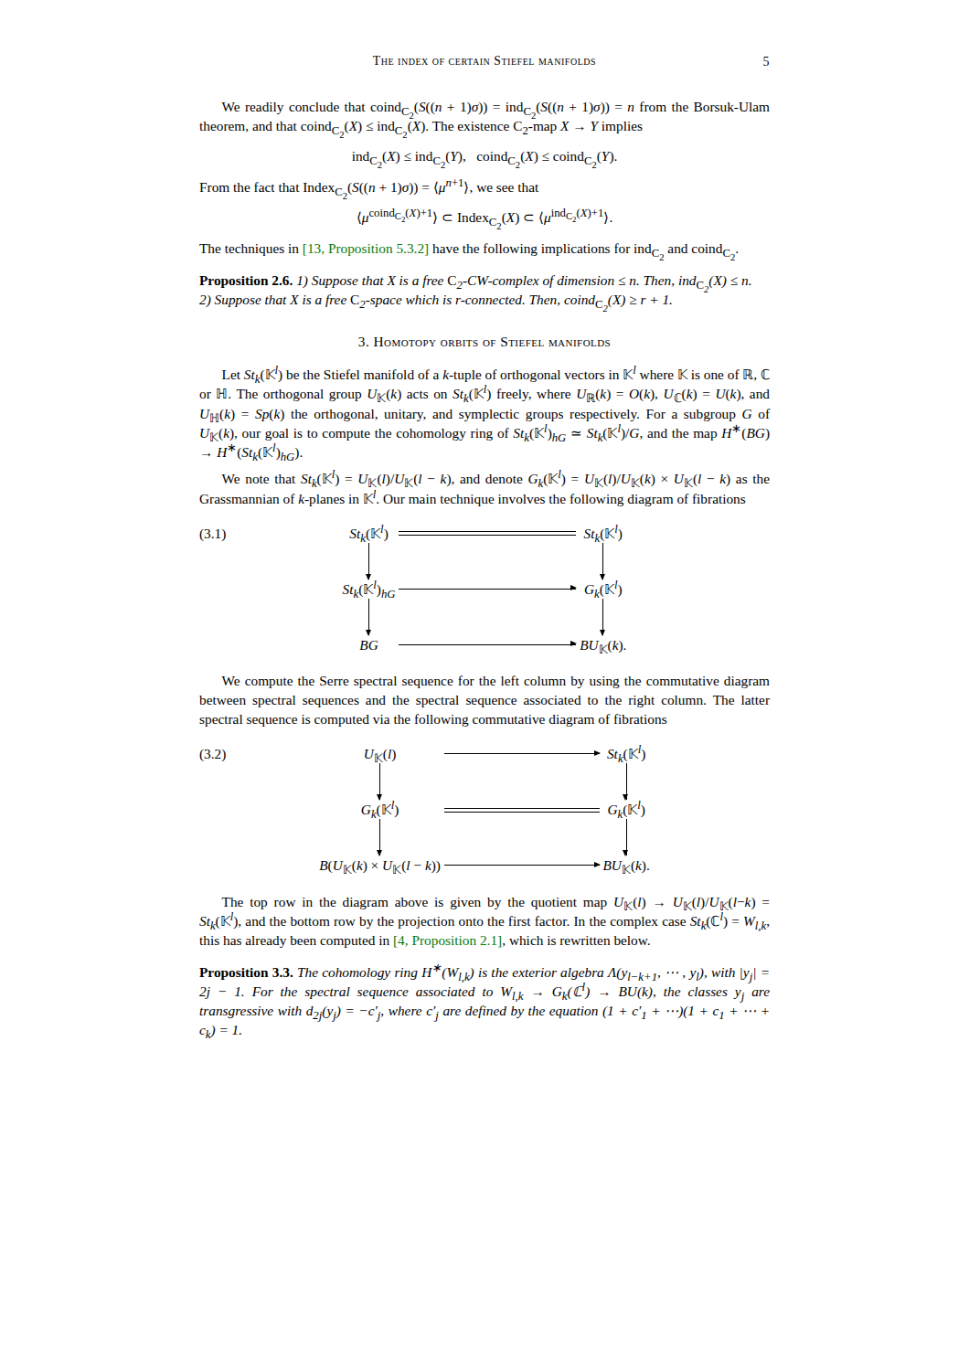The index of certain Stiefel manifolds 5
We readily conclude that coindC2(S((n + 1)σ)) = indC2(S((n + 1)σ)) = n from the Borsuk-Ulam theorem, and that coindC2(X) ≤ indC2(X). The existence C2-map X → Y implies
indC2(X) ≤ indC2(Y), coindC2(X) ≤ coindC2(Y).
From the fact that IndexC2(S((n + 1)σ)) = ⟨μn+1⟩, we see that
⟨μcoindC2(X)+1⟩ ⊂ IndexC2(X) ⊂ ⟨μindC2(X)+1⟩.
The techniques in [13, Proposition 5.3.2] have the following implications for indC2 and coindC2.
Proposition 2.6. 1) Suppose that X is a free C2-CW-complex of dimension ≤ n. Then, indC2(X) ≤ n.
2) Suppose that X is a free C2-space which is r-connected. Then, coindC2(X) ≥ r + 1.
3. Homotopy orbits of Stiefel manifolds
Let Stk(𝕂l) be the Stiefel manifold of a k-tuple of orthogonal vectors in 𝕂l where 𝕂 is one of ℝ, ℂ or ℍ. The orthogonal group U𝕂(k) acts on Stk(𝕂l) freely, where Uℝ(k) = O(k), Uℂ(k) = U(k), and Uℍ(k) = Sp(k) the orthogonal, unitary, and symplectic groups respectively. For a subgroup G of U𝕂(k), our goal is to compute the cohomology ring of Stk(𝕂l)hG ≃ Stk(𝕂l)/G, and the map H∗(BG) → H∗(Stk(𝕂l)hG).
We note that Stk(𝕂l) = U𝕂(l)/U𝕂(l − k), and denote Gk(𝕂l) = U𝕂(l)/U𝕂(k) × U𝕂(l − k) as the Grassmannian of k-planes in 𝕂l. Our main technique involves the following diagram of fibrations
(3.1)
| St k (𝕂 l ) | | St k (𝕂 l ) |
| St k (𝕂 l ) hG | | G k (𝕂 l ) |
| BG | | BU 𝕂 ( k ). |
We compute the Serre spectral sequence for the left column by using the commutative diagram between spectral sequences and the spectral sequence associated to the right column. The latter spectral sequence is computed via the following commutative diagram of fibrations
(3.2)
| U 𝕂 ( l ) | | St k (𝕂 l ) |
| G k (𝕂 l ) | | G k (𝕂 l ) |
| B ( U 𝕂 ( k ) × U 𝕂 ( l − k )) | | BU 𝕂 ( k ). |
The top row in the diagram above is given by the quotient map U𝕂(l) → U𝕂(l)/U𝕂(l−k) = Stk(𝕂l), and the bottom row by the projection onto the first factor. In the complex case Stk(ℂl) = Wl,k, this has already been computed in [4, Proposition 2.1], which is rewritten below.
Proposition 3.3. The cohomology ring H∗(Wl,k) is the exterior algebra Λ(yl−k+1, ⋯ , yl), with |yj| = 2j − 1. For the spectral sequence associated to Wl,k → Gk(ℂl) → BU(k), the classes yj are transgressive with d2j(yj) = −c′j, where c′j are defined by the equation (1 + c′1 + ⋯)(1 + c1 + ⋯ + ck) = 1.